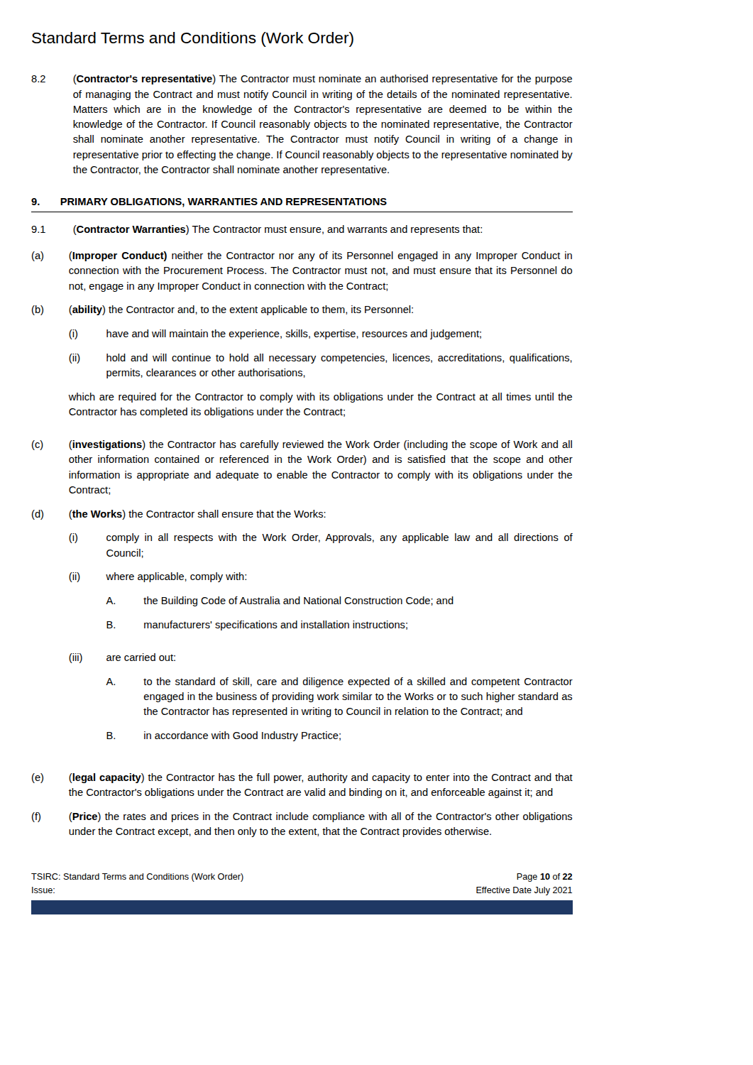Standard Terms and Conditions (Work Order)
8.2
(Contractor's representative) The Contractor must nominate an authorised representative for the purpose of managing the Contract and must notify Council in writing of the details of the nominated representative. Matters which are in the knowledge of the Contractor's representative are deemed to be within the knowledge of the Contractor. If Council reasonably objects to the nominated representative, the Contractor shall nominate another representative. The Contractor must notify Council in writing of a change in representative prior to effecting the change. If Council reasonably objects to the representative nominated by the Contractor, the Contractor shall nominate another representative.
9. PRIMARY OBLIGATIONS, WARRANTIES AND REPRESENTATIONS
9.1
(Contractor Warranties) The Contractor must ensure, and warrants and represents that:
(a) (Improper Conduct) neither the Contractor nor any of its Personnel engaged in any Improper Conduct in connection with the Procurement Process. The Contractor must not, and must ensure that its Personnel do not, engage in any Improper Conduct in connection with the Contract;
(b) (ability) the Contractor and, to the extent applicable to them, its Personnel:
(i) have and will maintain the experience, skills, expertise, resources and judgement;
(ii) hold and will continue to hold all necessary competencies, licences, accreditations, qualifications, permits, clearances or other authorisations,
which are required for the Contractor to comply with its obligations under the Contract at all times until the Contractor has completed its obligations under the Contract;
(c) (investigations) the Contractor has carefully reviewed the Work Order (including the scope of Work and all other information contained or referenced in the Work Order) and is satisfied that the scope and other information is appropriate and adequate to enable the Contractor to comply with its obligations under the Contract;
(d) (the Works) the Contractor shall ensure that the Works:
(i) comply in all respects with the Work Order, Approvals, any applicable law and all directions of Council;
(ii) where applicable, comply with:
A. the Building Code of Australia and National Construction Code; and
B. manufacturers' specifications and installation instructions;
(iii) are carried out:
A. to the standard of skill, care and diligence expected of a skilled and competent Contractor engaged in the business of providing work similar to the Works or to such higher standard as the Contractor has represented in writing to Council in relation to the Contract; and
B. in accordance with Good Industry Practice;
(e) (legal capacity) the Contractor has the full power, authority and capacity to enter into the Contract and that the Contractor's obligations under the Contract are valid and binding on it, and enforceable against it; and
(f) (Price) the rates and prices in the Contract include compliance with all of the Contractor's other obligations under the Contract except, and then only to the extent, that the Contract provides otherwise.
TSIRC: Standard Terms and Conditions (Work Order)
Page 10 of 22
Issue:
Effective Date July 2021